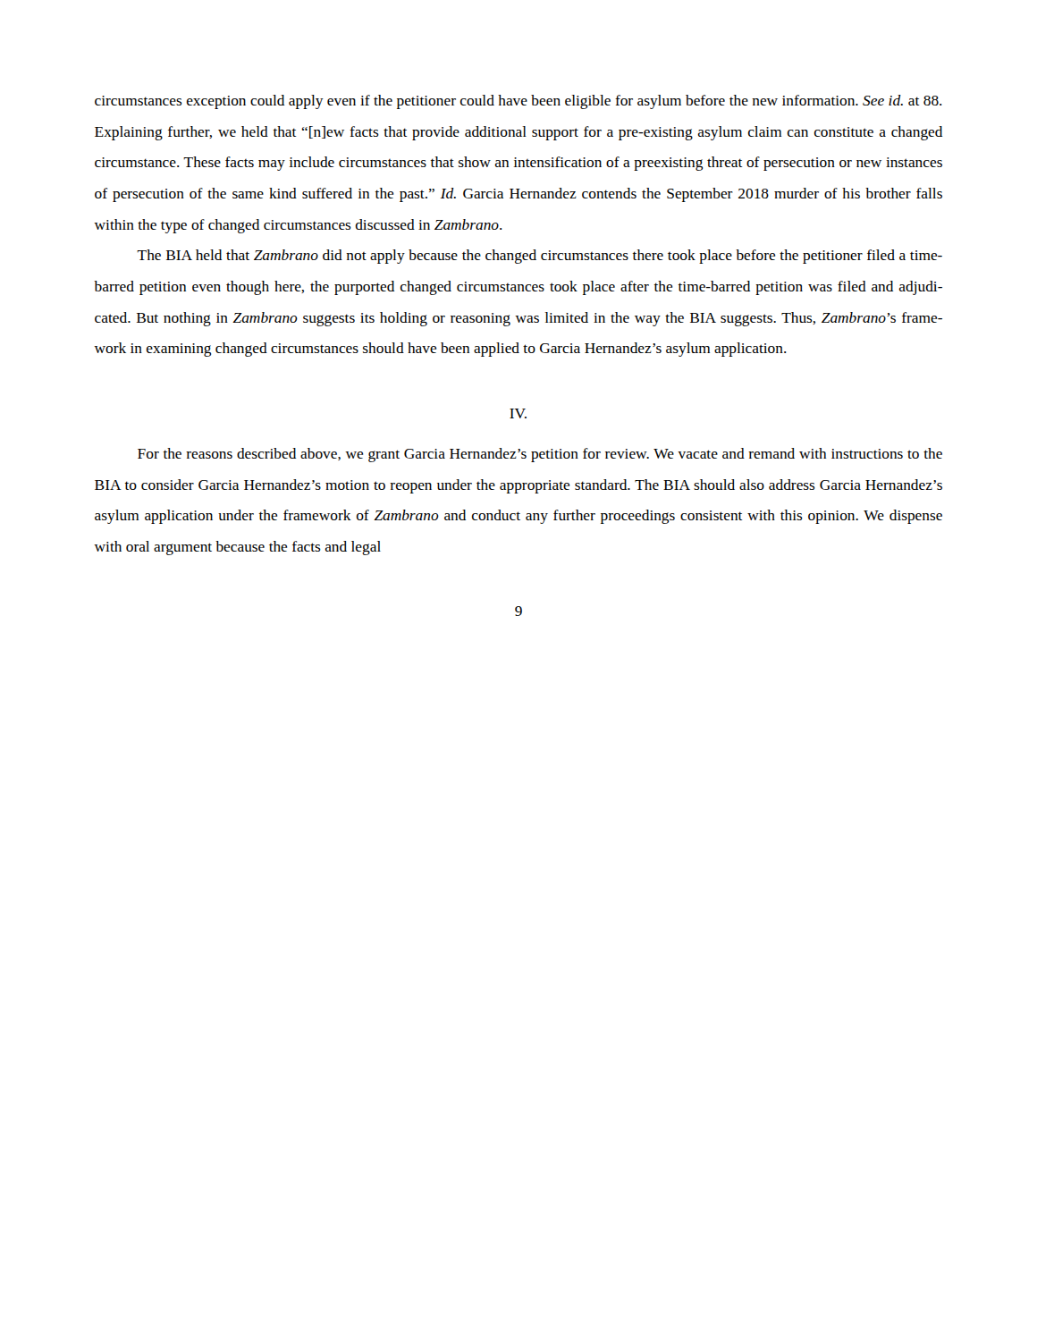circumstances exception could apply even if the petitioner could have been eligible for asylum before the new information. See id. at 88. Explaining further, we held that “[n]ew facts that provide additional support for a pre-existing asylum claim can constitute a changed circumstance. These facts may include circumstances that show an intensification of a preexisting threat of persecution or new instances of persecution of the same kind suffered in the past.” Id. Garcia Hernandez contends the September 2018 murder of his brother falls within the type of changed circumstances discussed in Zambrano.
The BIA held that Zambrano did not apply because the changed circumstances there took place before the petitioner filed a time-barred petition even though here, the purported changed circumstances took place after the time-barred petition was filed and adjudicated. But nothing in Zambrano suggests its holding or reasoning was limited in the way the BIA suggests. Thus, Zambrano’s framework in examining changed circumstances should have been applied to Garcia Hernandez’s asylum application.
IV.
For the reasons described above, we grant Garcia Hernandez’s petition for review. We vacate and remand with instructions to the BIA to consider Garcia Hernandez’s motion to reopen under the appropriate standard. The BIA should also address Garcia Hernandez’s asylum application under the framework of Zambrano and conduct any further proceedings consistent with this opinion. We dispense with oral argument because the facts and legal
9